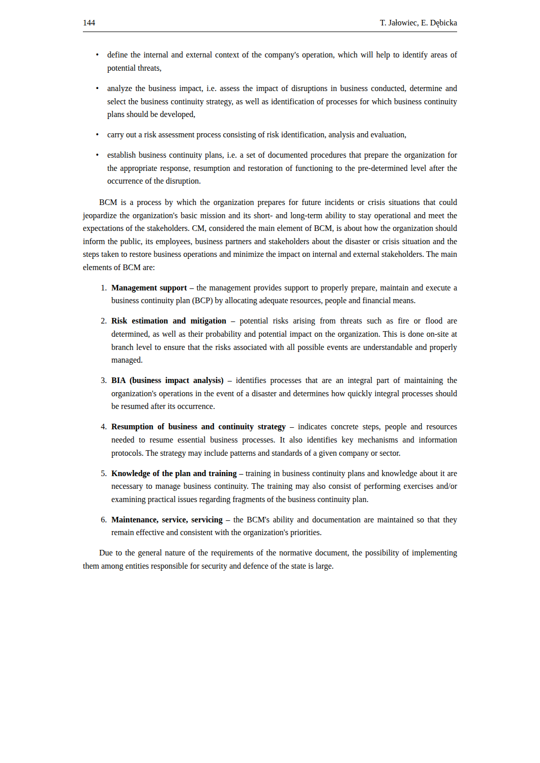144 T. Jałowiec, E. Dębicka
define the internal and external context of the company's operation, which will help to identify areas of potential threats,
analyze the business impact, i.e. assess the impact of disruptions in business conducted, determine and select the business continuity strategy, as well as identification of processes for which business continuity plans should be developed,
carry out a risk assessment process consisting of risk identification, analysis and evaluation,
establish business continuity plans, i.e. a set of documented procedures that prepare the organization for the appropriate response, resumption and restoration of functioning to the pre-determined level after the occurrence of the disruption.
BCM is a process by which the organization prepares for future incidents or crisis situations that could jeopardize the organization's basic mission and its short- and long-term ability to stay operational and meet the expectations of the stakeholders. CM, considered the main element of BCM, is about how the organization should inform the public, its employees, business partners and stakeholders about the disaster or crisis situation and the steps taken to restore business operations and minimize the impact on internal and external stakeholders. The main elements of BCM are:
Management support – the management provides support to properly prepare, maintain and execute a business continuity plan (BCP) by allocating adequate resources, people and financial means.
Risk estimation and mitigation – potential risks arising from threats such as fire or flood are determined, as well as their probability and potential impact on the organization. This is done on-site at branch level to ensure that the risks associated with all possible events are understandable and properly managed.
BIA (business impact analysis) – identifies processes that are an integral part of maintaining the organization's operations in the event of a disaster and determines how quickly integral processes should be resumed after its occurrence.
Resumption of business and continuity strategy – indicates concrete steps, people and resources needed to resume essential business processes. It also identifies key mechanisms and information protocols. The strategy may include patterns and standards of a given company or sector.
Knowledge of the plan and training – training in business continuity plans and knowledge about it are necessary to manage business continuity. The training may also consist of performing exercises and/or examining practical issues regarding fragments of the business continuity plan.
Maintenance, service, servicing – the BCM's ability and documentation are maintained so that they remain effective and consistent with the organization's priorities.
Due to the general nature of the requirements of the normative document, the possibility of implementing them among entities responsible for security and defence of the state is large.